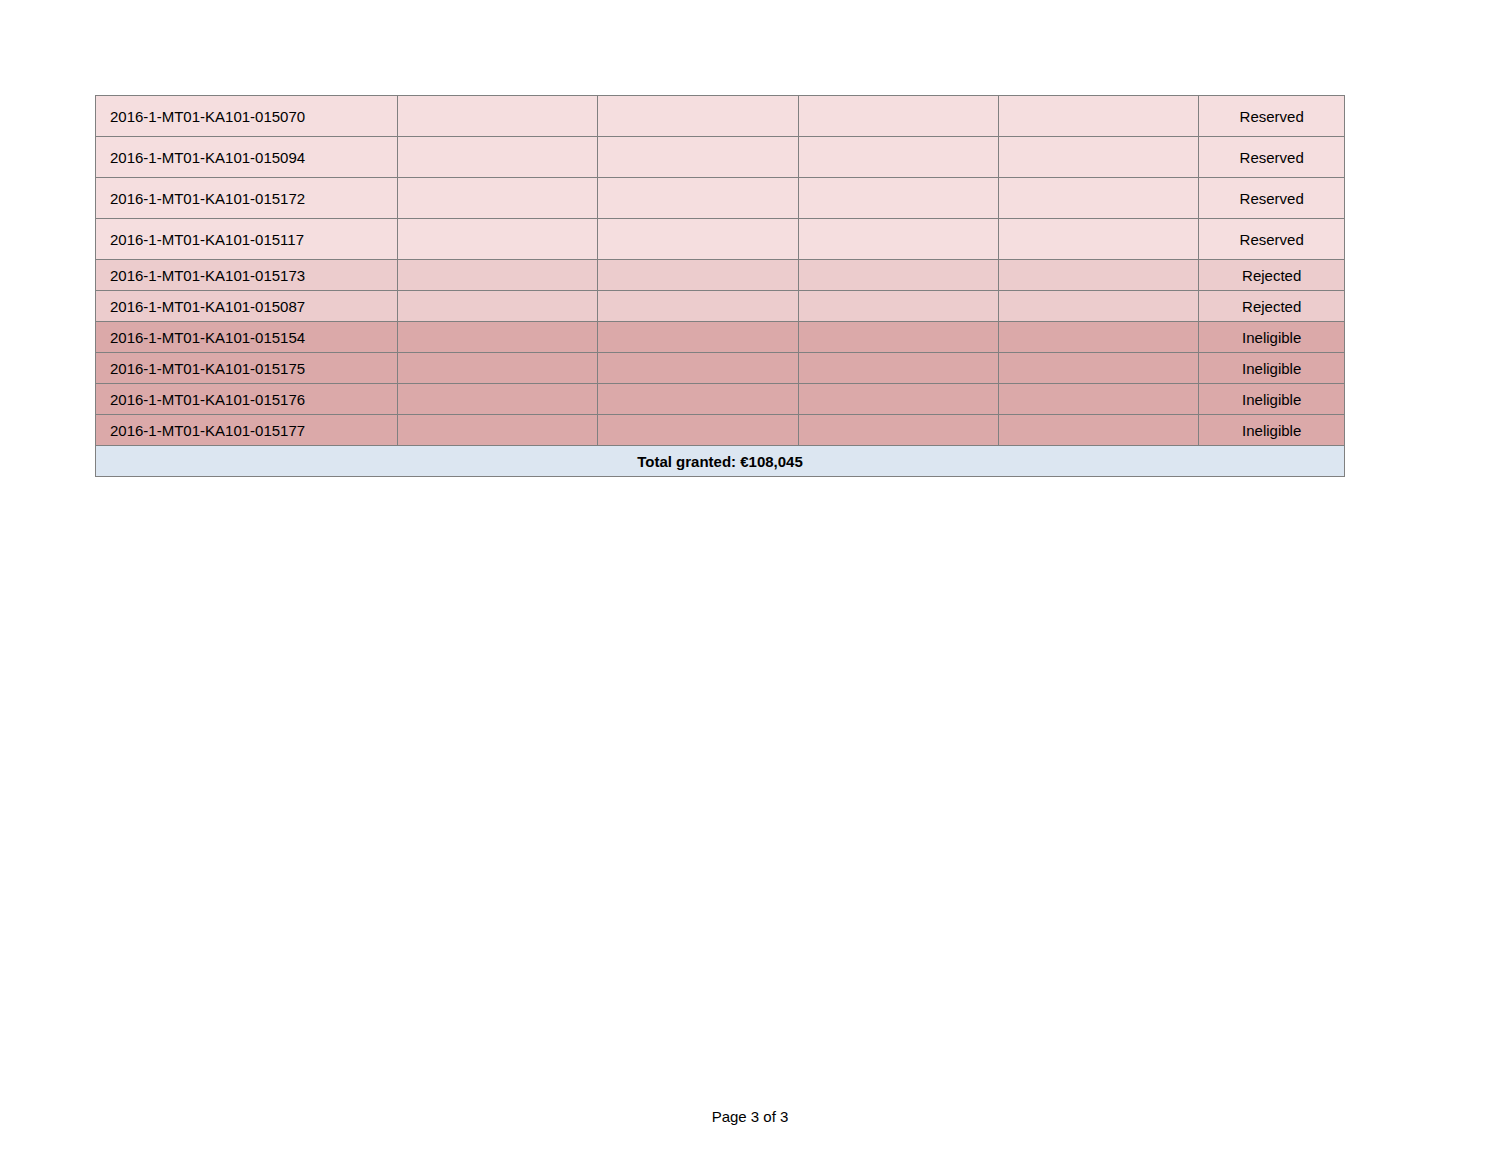| 2016-1-MT01-KA101-015070 | | | | | Reserved |
| 2016-1-MT01-KA101-015094 | | | | | Reserved |
| 2016-1-MT01-KA101-015172 | | | | | Reserved |
| 2016-1-MT01-KA101-015117 | | | | | Reserved |
| 2016-1-MT01-KA101-015173 | | | | | Rejected |
| 2016-1-MT01-KA101-015087 | | | | | Rejected |
| 2016-1-MT01-KA101-015154 | | | | | Ineligible |
| 2016-1-MT01-KA101-015175 | | | | | Ineligible |
| 2016-1-MT01-KA101-015176 | | | | | Ineligible |
| 2016-1-MT01-KA101-015177 | | | | | Ineligible |
| Total granted: €108,045 |
Page 3 of 3